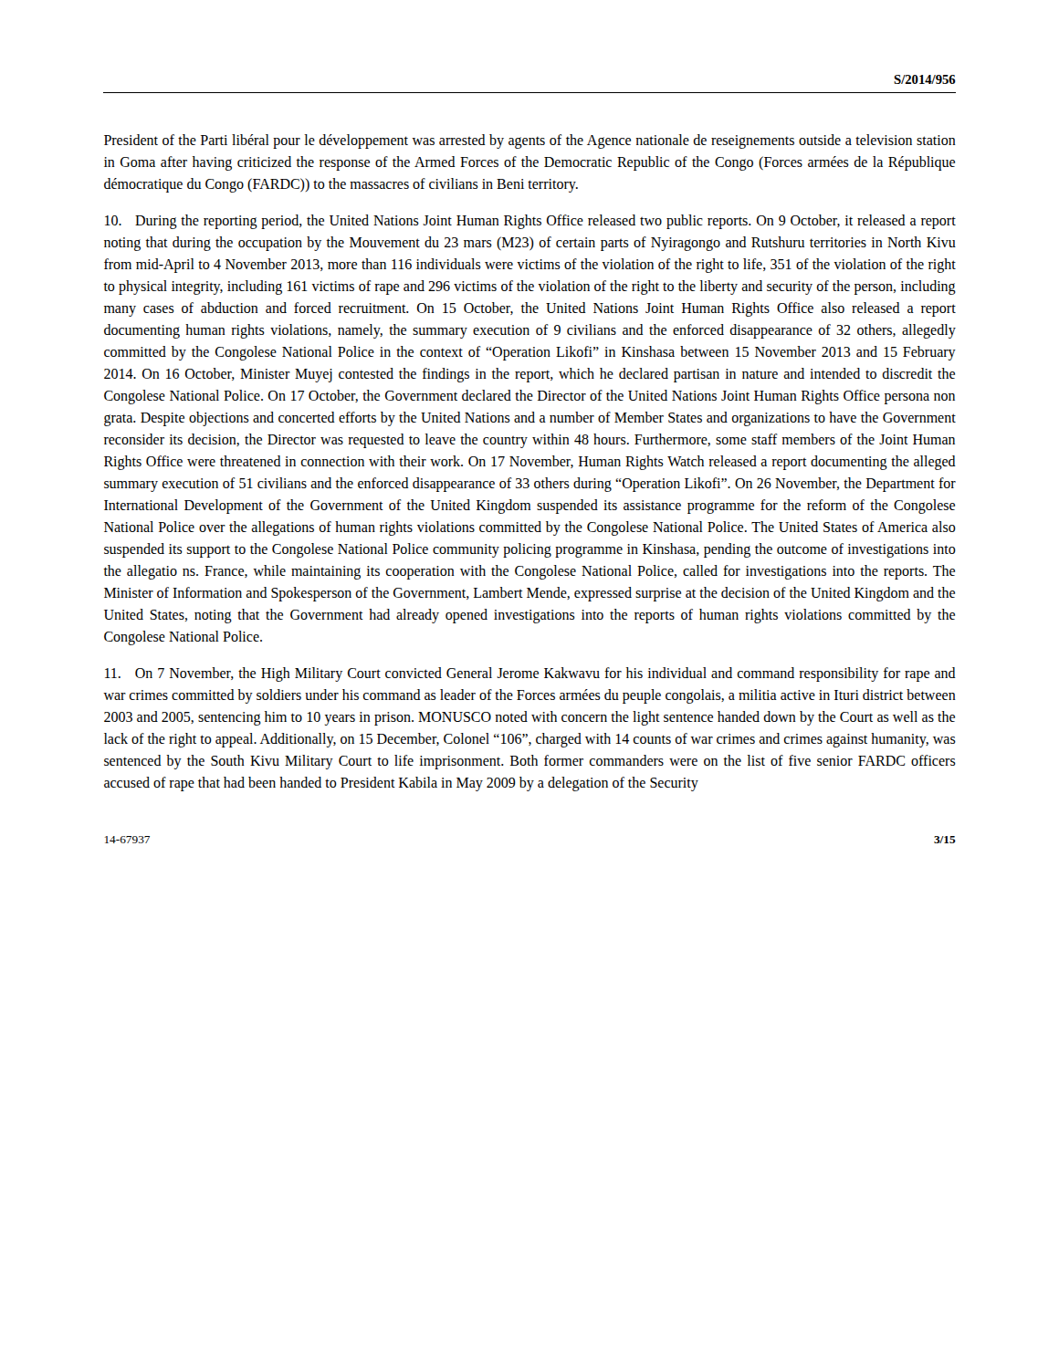S/2014/956
President of the Parti libéral pour le développement was arrested by agents of the Agence nationale de reseignements outside a television station in Goma after having criticized the response of the Armed Forces of the Democratic Republic of the Congo (Forces armées de la République démocratique du Congo (FARDC)) to the massacres of civilians in Beni territory.
10. During the reporting period, the United Nations Joint Human Rights Office released two public reports. On 9 October, it released a report noting that during the occupation by the Mouvement du 23 mars (M23) of certain parts of Nyiragongo and Rutshuru territories in North Kivu from mid-April to 4 November 2013, more than 116 individuals were victims of the violation of the right to life, 351 of the violation of the right to physical integrity, including 161 victims of rape and 296 victims of the violation of the right to the liberty and security of the person, including many cases of abduction and forced recruitment. On 15 October, the United Nations Joint Human Rights Office also released a report documenting human rights violations, namely, the summary execution of 9 civilians and the enforced disappearance of 32 others, allegedly committed by the Congolese National Police in the context of “Operation Likofi” in Kinshasa between 15 November 2013 and 15 February 2014. On 16 October, Minister Muyej contested the findings in the report, which he declared partisan in nature and intended to discredit the Congolese National Police. On 17 October, the Government declared the Director of the United Nations Joint Human Rights Office persona non grata. Despite objections and concerted efforts by the United Nations and a number of Member States and organizations to have the Government reconsider its decision, the Director was requested to leave the country within 48 hours. Furthermore, some staff members of the Joint Human Rights Office were threatened in connection with their work. On 17 November, Human Rights Watch released a report documenting the alleged summary execution of 51 civilians and the enforced disappearance of 33 others during “Operation Likofi”. On 26 November, the Department for International Development of the Government of the United Kingdom suspended its assistance programme for the reform of the Congolese National Police over the allegations of human rights violations committed by the Congolese National Police. The United States of America also suspended its support to the Congolese National Police community policing programme in Kinshasa, pending the outcome of investigations into the allegatio ns. France, while maintaining its cooperation with the Congolese National Police, called for investigations into the reports. The Minister of Information and Spokesperson of the Government, Lambert Mende, expressed surprise at the decision of the United Kingdom and the United States, noting that the Government had already opened investigations into the reports of human rights violations committed by the Congolese National Police.
11. On 7 November, the High Military Court convicted General Jerome Kakwavu for his individual and command responsibility for rape and war crimes committed by soldiers under his command as leader of the Forces armées du peuple congolais, a militia active in Ituri district between 2003 and 2005, sentencing him to 10 years in prison. MONUSCO noted with concern the light sentence handed down by the Court as well as the lack of the right to appeal. Additionally, on 15 December, Colonel “106”, charged with 14 counts of war crimes and crimes against humanity, was sentenced by the South Kivu Military Court to life imprisonment. Both former commanders were on the list of five senior FARDC officers accused of rape that had been handed to President Kabila in May 2009 by a delegation of the Security
14-67937 3/15